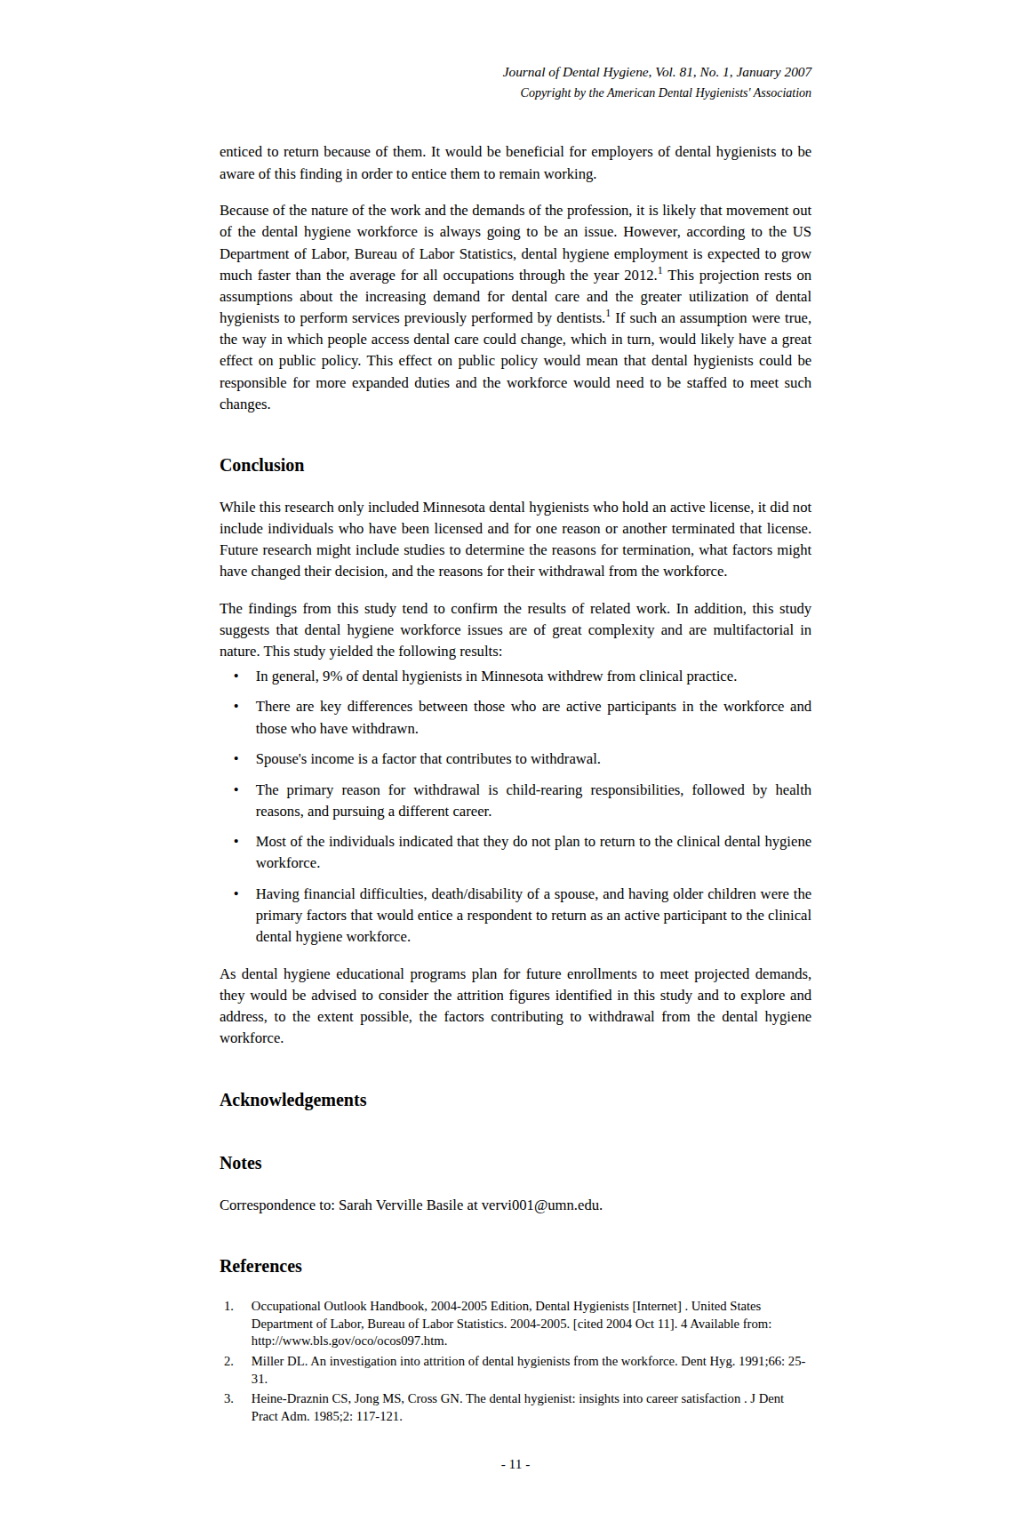Journal of Dental Hygiene, Vol. 81, No. 1, January 2007
Copyright by the American Dental Hygienists' Association
enticed to return because of them. It would be beneficial for employers of dental hygienists to be aware of this finding in order to entice them to remain working.
Because of the nature of the work and the demands of the profession, it is likely that movement out of the dental hygiene workforce is always going to be an issue. However, according to the US Department of Labor, Bureau of Labor Statistics, dental hygiene employment is expected to grow much faster than the average for all occupations through the year 2012.1 This projection rests on assumptions about the increasing demand for dental care and the greater utilization of dental hygienists to perform services previously performed by dentists.1 If such an assumption were true, the way in which people access dental care could change, which in turn, would likely have a great effect on public policy. This effect on public policy would mean that dental hygienists could be responsible for more expanded duties and the workforce would need to be staffed to meet such changes.
Conclusion
While this research only included Minnesota dental hygienists who hold an active license, it did not include individuals who have been licensed and for one reason or another terminated that license. Future research might include studies to determine the reasons for termination, what factors might have changed their decision, and the reasons for their withdrawal from the workforce.
The findings from this study tend to confirm the results of related work. In addition, this study suggests that dental hygiene workforce issues are of great complexity and are multifactorial in nature. This study yielded the following results:
In general, 9% of dental hygienists in Minnesota withdrew from clinical practice.
There are key differences between those who are active participants in the workforce and those who have withdrawn.
Spouse's income is a factor that contributes to withdrawal.
The primary reason for withdrawal is child-rearing responsibilities, followed by health reasons, and pursuing a different career.
Most of the individuals indicated that they do not plan to return to the clinical dental hygiene workforce.
Having financial difficulties, death/disability of a spouse, and having older children were the primary factors that would entice a respondent to return as an active participant to the clinical dental hygiene workforce.
As dental hygiene educational programs plan for future enrollments to meet projected demands, they would be advised to consider the attrition figures identified in this study and to explore and address, to the extent possible, the factors contributing to withdrawal from the dental hygiene workforce.
Acknowledgements
Notes
Correspondence to: Sarah Verville Basile at vervi001@umn.edu.
References
Occupational Outlook Handbook, 2004-2005 Edition, Dental Hygienists [Internet] . United States Department of Labor, Bureau of Labor Statistics. 2004-2005. [cited 2004 Oct 11]. 4 Available from: http://www.bls.gov/oco/ocos097.htm.
Miller DL. An investigation into attrition of dental hygienists from the workforce. Dent Hyg. 1991;66: 25-31.
Heine-Draznin CS, Jong MS, Cross GN. The dental hygienist: insights into career satisfaction . J Dent Pract Adm. 1985;2: 117-121.
- 11 -